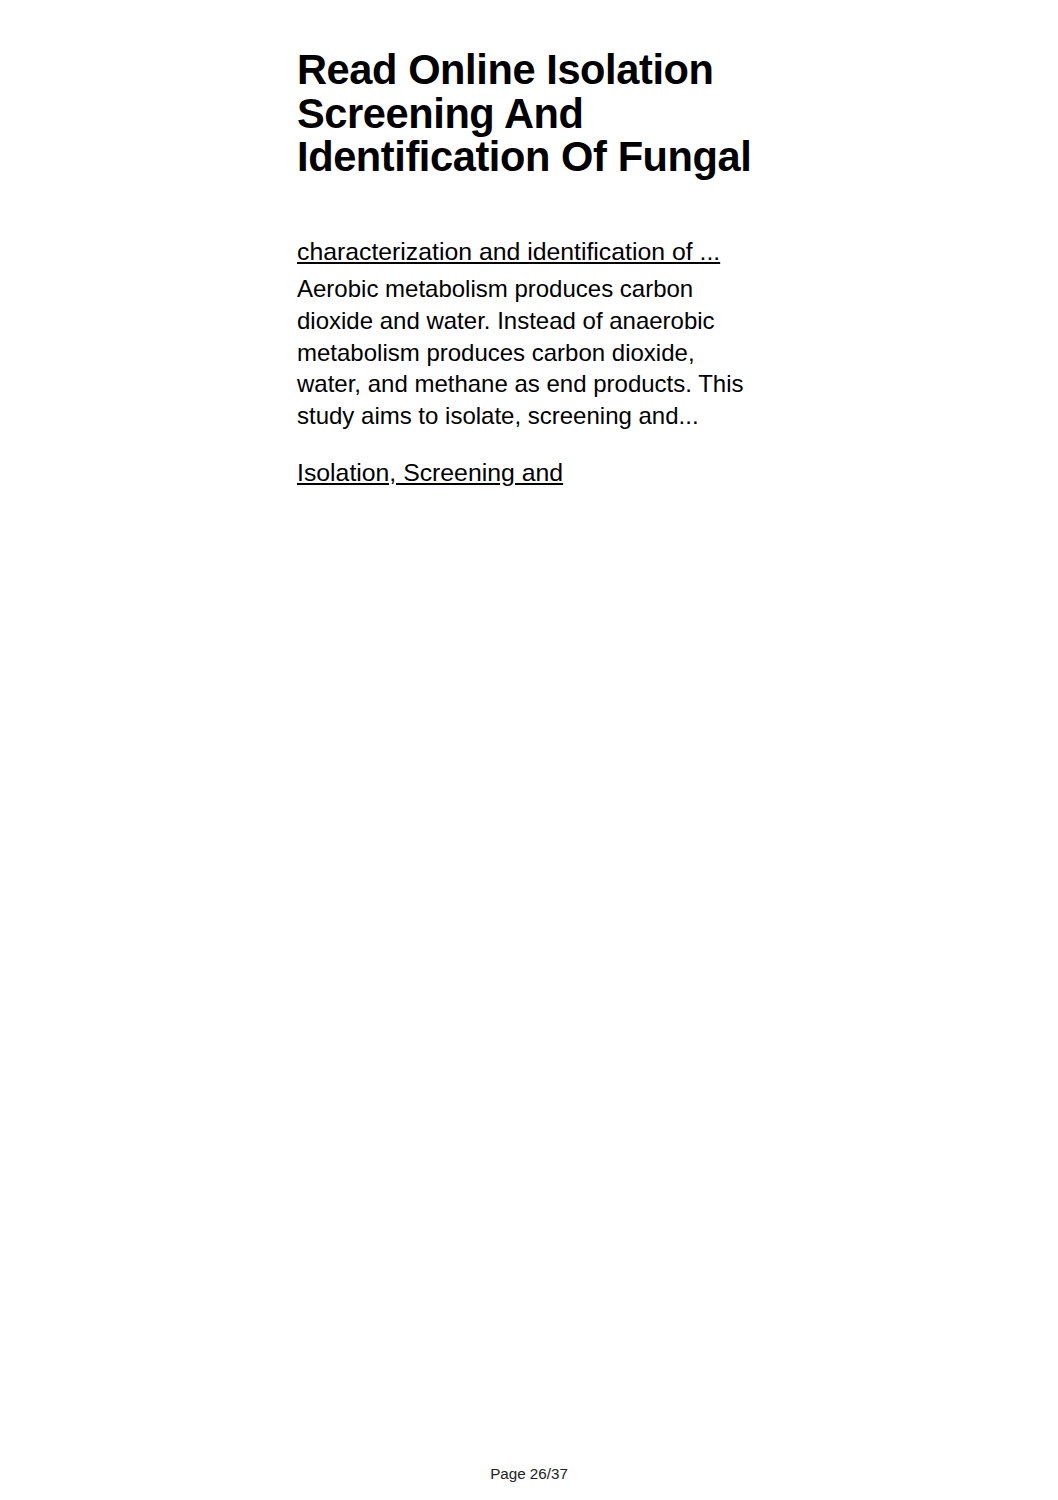Read Online Isolation Screening And Identification Of Fungal
characterization and identification of ...
Aerobic metabolism produces carbon dioxide and water. Instead of anaerobic metabolism produces carbon dioxide, water, and methane as end products. This study aims to isolate, screening and...
Isolation, Screening and
Page 26/37